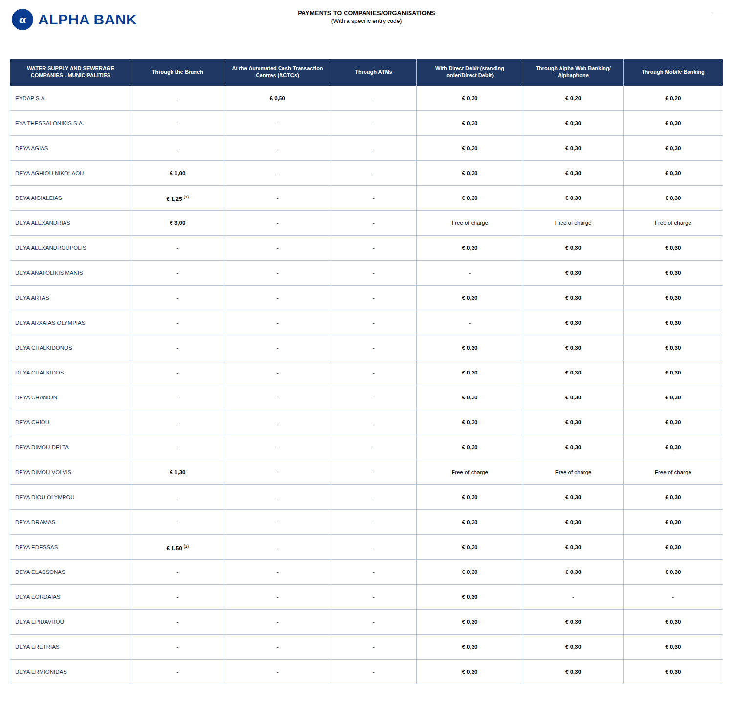α
ALPHA BANK
PAYMENTS TO COMPANIES/ORGANISATIONS
(With a specific entry code)
| WATER SUPPLY AND SEWERAGE COMPANIES - MUNICIPALITIES | Through the Branch | At the Automated Cash Transaction Centres (ACTCs) | Through ATMs | With Direct Debit (standing order/Direct Debit) | Through Alpha Web Banking/ Alphaphone | Through Mobile Banking |
| --- | --- | --- | --- | --- | --- | --- |
| EYDAP S.A. | - | € 0,50 | - | € 0,30 | € 0,20 | € 0,20 |
| EYA THESSALONIKIS S.A. | - | - | - | € 0,30 | € 0,30 | € 0,30 |
| DEYA AGIAS | - | - | - | € 0,30 | € 0,30 | € 0,30 |
| DEYA AGHIOU NIKOLAOU | € 1,00 | - | - | € 0,30 | € 0,30 | € 0,30 |
| DEYA AIGIALEIAS | € 1,25 (1) | - | - | € 0,30 | € 0,30 | € 0,30 |
| DEYA ALEXANDRIAS | € 3,00 | - | - | Free of charge | Free of charge | Free of charge |
| DEYA ALEXANDROUPOLIS | - | - | - | € 0,30 | € 0,30 | € 0,30 |
| DEYA ANATOLIKIS MANIS | - | - | - | - | € 0,30 | € 0,30 |
| DEYA ARTAS | - | - | - | € 0,30 | € 0,30 | € 0,30 |
| DEYA ARXAIAS OLYMPIAS | - | - | - | - | € 0,30 | € 0,30 |
| DEYA CHALKIDONOS | - | - | - | € 0,30 | € 0,30 | € 0,30 |
| DEYA CHALKIDOS | - | - | - | € 0,30 | € 0,30 | € 0,30 |
| DEYA CHANION | - | - | - | € 0,30 | € 0,30 | € 0,30 |
| DEYA CHIOU | - | - | - | € 0,30 | € 0,30 | € 0,30 |
| DEYA DIMOU DELTA | - | - | - | € 0,30 | € 0,30 | € 0,30 |
| DEYA DIMOU VOLVIS | € 1,30 | - | - | Free of charge | Free of charge | Free of charge |
| DEYA DIOU OLYMPOU | - | - | - | € 0,30 | € 0,30 | € 0,30 |
| DEYA DRAMAS | - | - | - | € 0,30 | € 0,30 | € 0,30 |
| DEYA EDESSAS | € 1,50 (1) | - | - | € 0,30 | € 0,30 | € 0,30 |
| DEYA ELASSONAS | - | - | - | € 0,30 | € 0,30 | € 0,30 |
| DEYA EORDAIAS | - | - | - | € 0,30 | - | - |
| DEYA EPIDAVROU | - | - | - | € 0,30 | € 0,30 | € 0,30 |
| DEYA ERETRIAS | - | - | - | € 0,30 | € 0,30 | € 0,30 |
| DEYA ERMIONIDAS | - | - | - | € 0,30 | € 0,30 | € 0,30 |